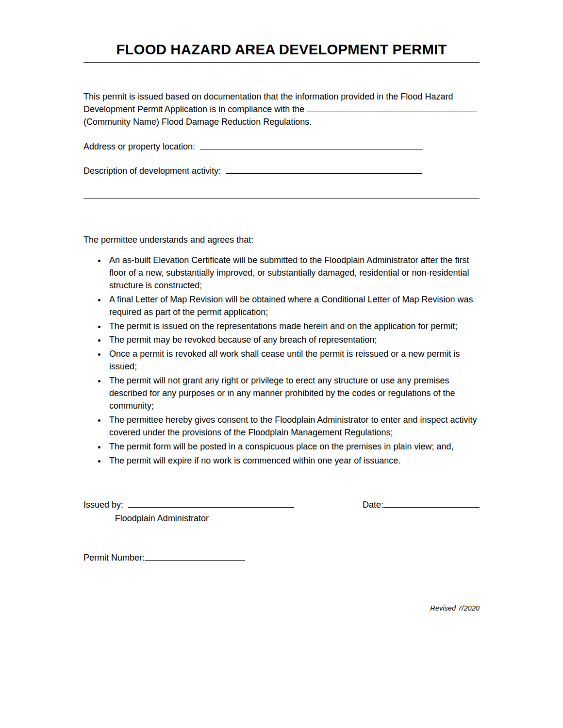FLOOD HAZARD AREA DEVELOPMENT PERMIT
This permit is issued based on documentation that the information provided in the Flood Hazard Development Permit Application is in compliance with the
(Community Name) Flood Damage Reduction Regulations.
Address or property location:
Description of development activity:
The permittee understands and agrees that:
An as-built Elevation Certificate will be submitted to the Floodplain Administrator after the first floor of a new, substantially improved, or substantially damaged, residential or non-residential structure is constructed;
A final Letter of Map Revision will be obtained where a Conditional Letter of Map Revision was required as part of the permit application;
The permit is issued on the representations made herein and on the application for permit;
The permit may be revoked because of any breach of representation;
Once a permit is revoked all work shall cease until the permit is reissued or a new permit is issued;
The permit will not grant any right or privilege to erect any structure or use any premises described for any purposes or in any manner prohibited by the codes or regulations of the community;
The permittee hereby gives consent to the Floodplain Administrator to enter and inspect activity covered under the provisions of the Floodplain Management Regulations;
The permit form will be posted in a conspicuous place on the premises in plain view; and,
The permit will expire if no work is commenced within one year of issuance.
Issued by: Date:
Floodplain Administrator
Permit Number:
Revised 7/2020